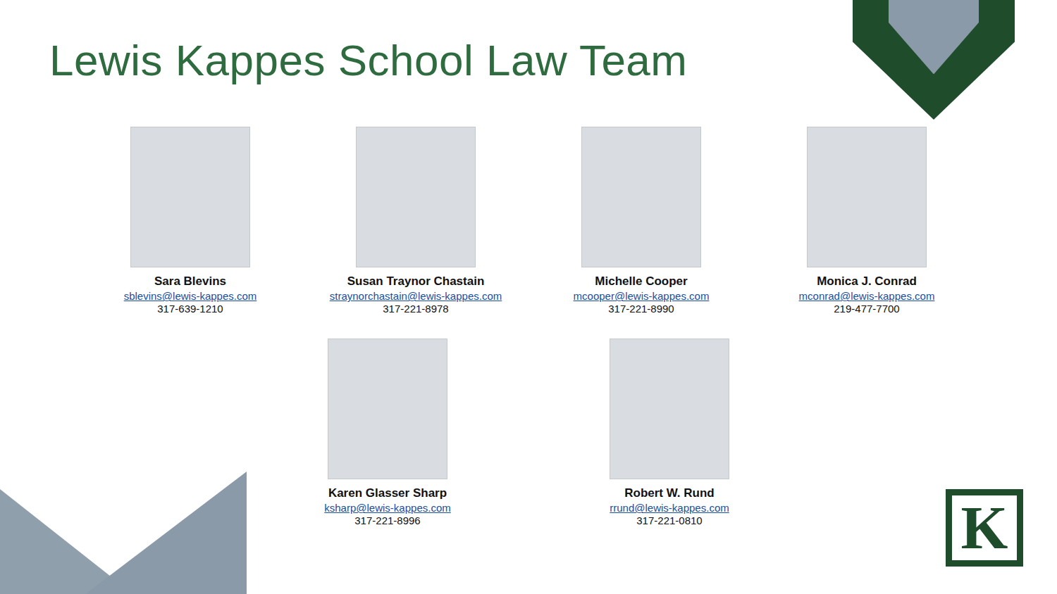Lewis Kappes School Law Team
Sara Blevins
sblevins@lewis-kappes.com
317-639-1210
Susan Traynor Chastain
straynorchastain@lewis-kappes.com
317-221-8978
Michelle Cooper
mcooper@lewis-kappes.com
317-221-8990
Monica J. Conrad
mconrad@lewis-kappes.com
219-477-7700
Karen Glasser Sharp
ksharp@lewis-kappes.com
317-221-8996
Robert W. Rund
rrund@lewis-kappes.com
317-221-0810
K